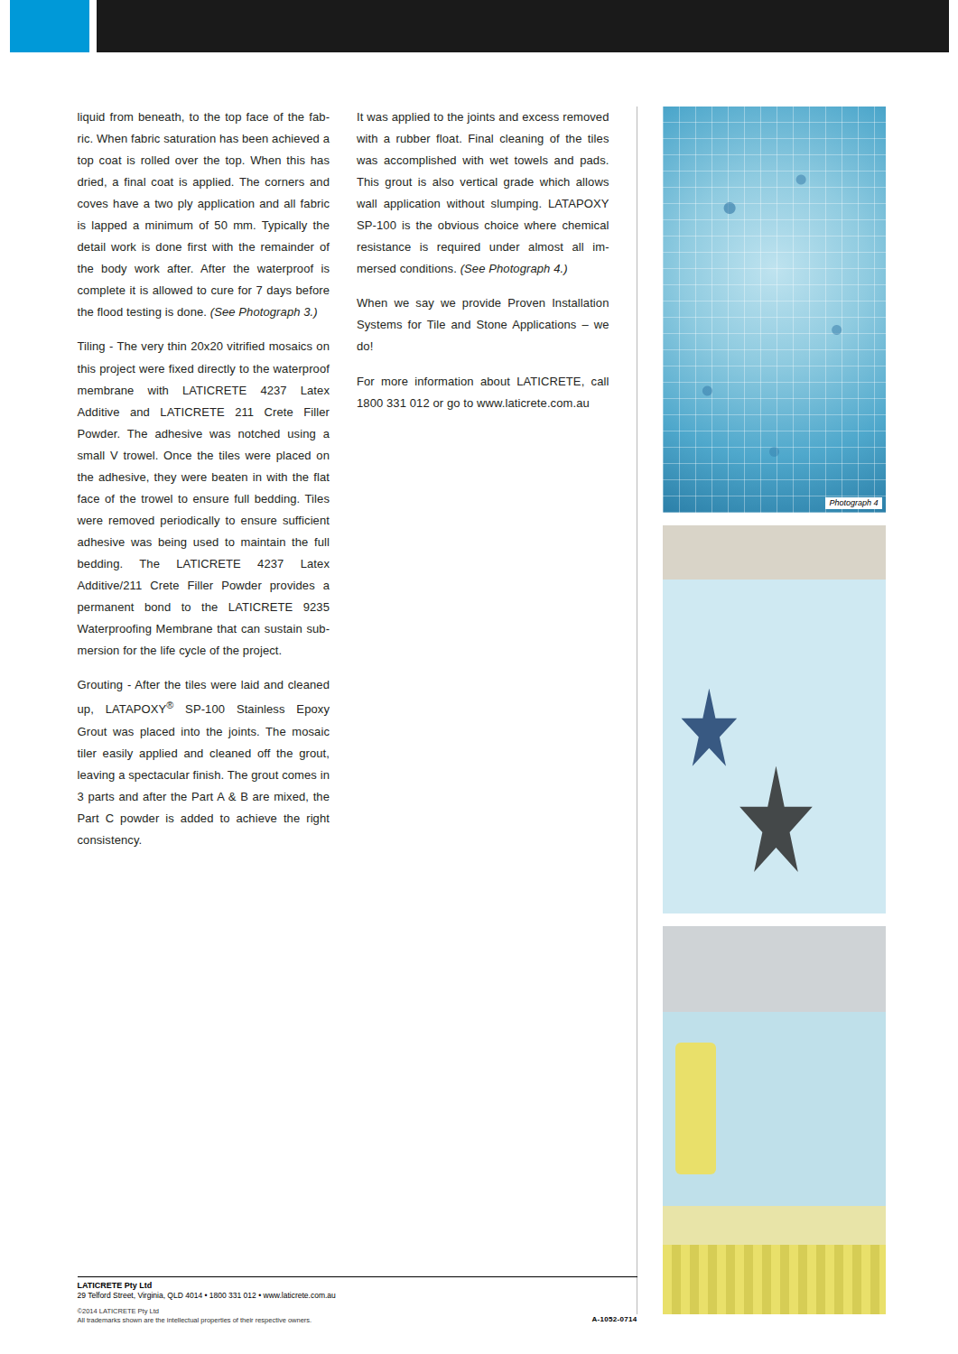liquid from beneath, to the top face of the fabric. When fabric saturation has been achieved a top coat is rolled over the top. When this has dried, a final coat is applied. The corners and coves have a two ply application and all fabric is lapped a minimum of 50 mm. Typically the detail work is done first with the remainder of the body work after. After the waterproof is complete it is allowed to cure for 7 days before the flood testing is done. (See Photograph 3.)
Tiling - The very thin 20x20 vitrified mosaics on this project were fixed directly to the waterproof membrane with LATICRETE 4237 Latex Additive and LATICRETE 211 Crete Filler Powder. The adhesive was notched using a small V trowel. Once the tiles were placed on the adhesive, they were beaten in with the flat face of the trowel to ensure full bedding. Tiles were removed periodically to ensure sufficient adhesive was being used to maintain the full bedding. The LATICRETE 4237 Latex Additive/211 Crete Filler Powder provides a permanent bond to the LATICRETE 9235 Waterproofing Membrane that can sustain submersion for the life cycle of the project.
Grouting - After the tiles were laid and cleaned up, LATAPOXY® SP-100 Stainless Epoxy Grout was placed into the joints. The mosaic tiler easily applied and cleaned off the grout, leaving a spectacular finish. The grout comes in 3 parts and after the Part A & B are mixed, the Part C powder is added to achieve the right consistency.
It was applied to the joints and excess removed with a rubber float. Final cleaning of the tiles was accomplished with wet towels and pads. This grout is also vertical grade which allows wall application without slumping. LATAPOXY SP-100 is the obvious choice where chemical resistance is required under almost all immersed conditions. (See Photograph 4.)
When we say we provide Proven Installation Systems for Tile and Stone Applications – we do!
For more information about LATICRETE, call 1800 331 012 or go to www.laticrete.com.au
Photograph 4
LATICRETE Pty Ltd
29 Telford Street, Virginia, QLD 4014 • 1800 331 012 • www.laticrete.com.au
©2014 LATICRETE Pty Ltd
All trademarks shown are the intellectual properties of their respective owners.
A-1052-0714